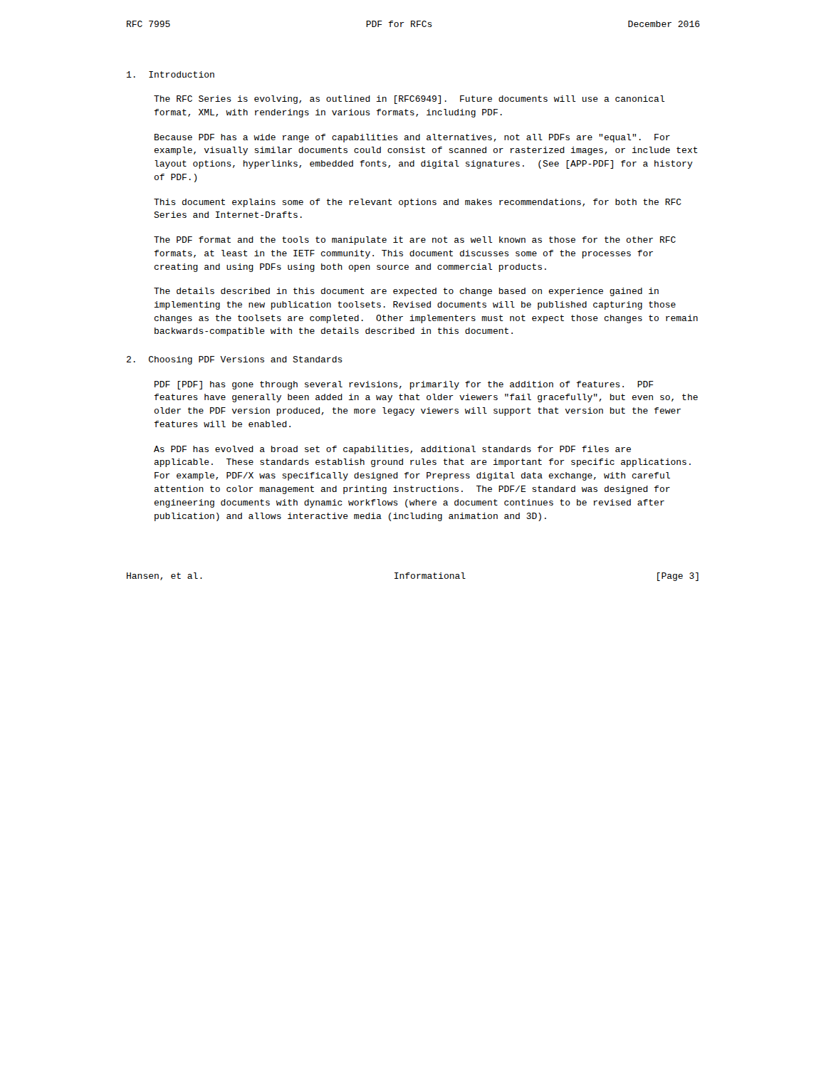RFC 7995 PDF for RFCs December 2016
1. Introduction
The RFC Series is evolving, as outlined in [RFC6949]. Future documents will use a canonical format, XML, with renderings in various formats, including PDF.
Because PDF has a wide range of capabilities and alternatives, not all PDFs are "equal". For example, visually similar documents could consist of scanned or rasterized images, or include text layout options, hyperlinks, embedded fonts, and digital signatures. (See [APP-PDF] for a history of PDF.)
This document explains some of the relevant options and makes recommendations, for both the RFC Series and Internet-Drafts.
The PDF format and the tools to manipulate it are not as well known as those for the other RFC formats, at least in the IETF community. This document discusses some of the processes for creating and using PDFs using both open source and commercial products.
The details described in this document are expected to change based on experience gained in implementing the new publication toolsets. Revised documents will be published capturing those changes as the toolsets are completed. Other implementers must not expect those changes to remain backwards-compatible with the details described in this document.
2. Choosing PDF Versions and Standards
PDF [PDF] has gone through several revisions, primarily for the addition of features. PDF features have generally been added in a way that older viewers "fail gracefully", but even so, the older the PDF version produced, the more legacy viewers will support that version but the fewer features will be enabled.
As PDF has evolved a broad set of capabilities, additional standards for PDF files are applicable. These standards establish ground rules that are important for specific applications. For example, PDF/X was specifically designed for Prepress digital data exchange, with careful attention to color management and printing instructions. The PDF/E standard was designed for engineering documents with dynamic workflows (where a document continues to be revised after publication) and allows interactive media (including animation and 3D).
Hansen, et al. Informational [Page 3]